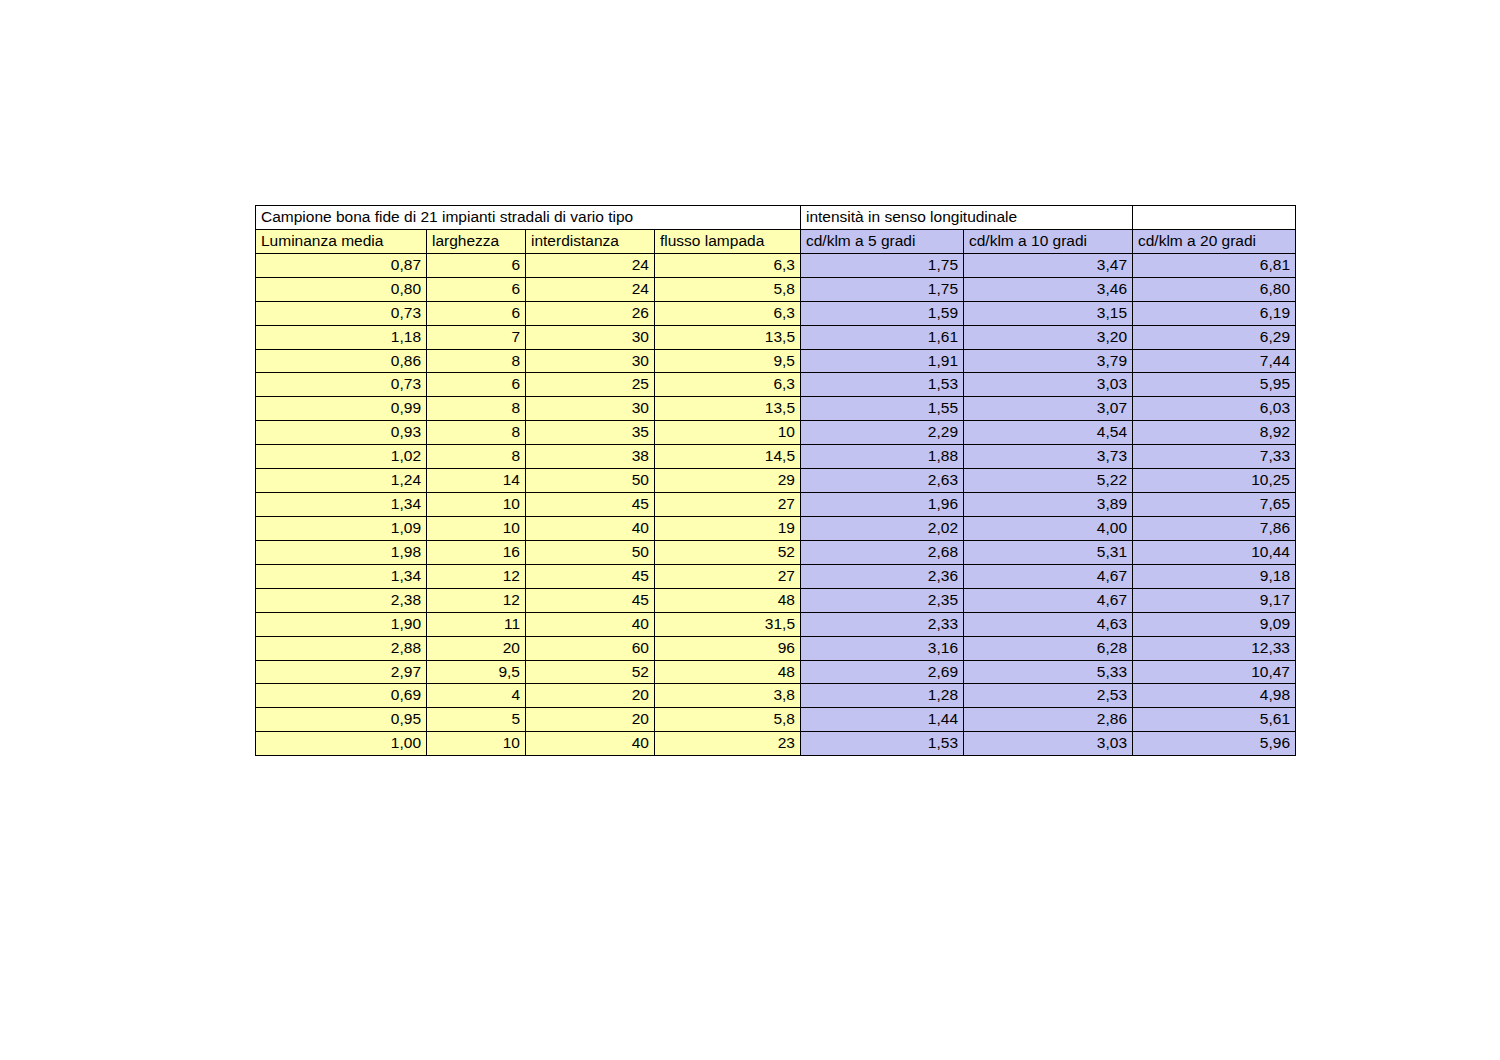| Campione bona fide di 21 impianti stradali di vario tipo | intensità in senso longitudinale | |
| Luminanza media | larghezza | interdistanza | flusso lampada | cd/klm a 5 gradi | cd/klm a 10 gradi | cd/klm a 20 gradi |
| 0,87 | 6 | 24 | 6,3 | 1,75 | 3,47 | 6,81 |
| 0,80 | 6 | 24 | 5,8 | 1,75 | 3,46 | 6,80 |
| 0,73 | 6 | 26 | 6,3 | 1,59 | 3,15 | 6,19 |
| 1,18 | 7 | 30 | 13,5 | 1,61 | 3,20 | 6,29 |
| 0,86 | 8 | 30 | 9,5 | 1,91 | 3,79 | 7,44 |
| 0,73 | 6 | 25 | 6,3 | 1,53 | 3,03 | 5,95 |
| 0,99 | 8 | 30 | 13,5 | 1,55 | 3,07 | 6,03 |
| 0,93 | 8 | 35 | 10 | 2,29 | 4,54 | 8,92 |
| 1,02 | 8 | 38 | 14,5 | 1,88 | 3,73 | 7,33 |
| 1,24 | 14 | 50 | 29 | 2,63 | 5,22 | 10,25 |
| 1,34 | 10 | 45 | 27 | 1,96 | 3,89 | 7,65 |
| 1,09 | 10 | 40 | 19 | 2,02 | 4,00 | 7,86 |
| 1,98 | 16 | 50 | 52 | 2,68 | 5,31 | 10,44 |
| 1,34 | 12 | 45 | 27 | 2,36 | 4,67 | 9,18 |
| 2,38 | 12 | 45 | 48 | 2,35 | 4,67 | 9,17 |
| 1,90 | 11 | 40 | 31,5 | 2,33 | 4,63 | 9,09 |
| 2,88 | 20 | 60 | 96 | 3,16 | 6,28 | 12,33 |
| 2,97 | 9,5 | 52 | 48 | 2,69 | 5,33 | 10,47 |
| 0,69 | 4 | 20 | 3,8 | 1,28 | 2,53 | 4,98 |
| 0,95 | 5 | 20 | 5,8 | 1,44 | 2,86 | 5,61 |
| 1,00 | 10 | 40 | 23 | 1,53 | 3,03 | 5,96 |